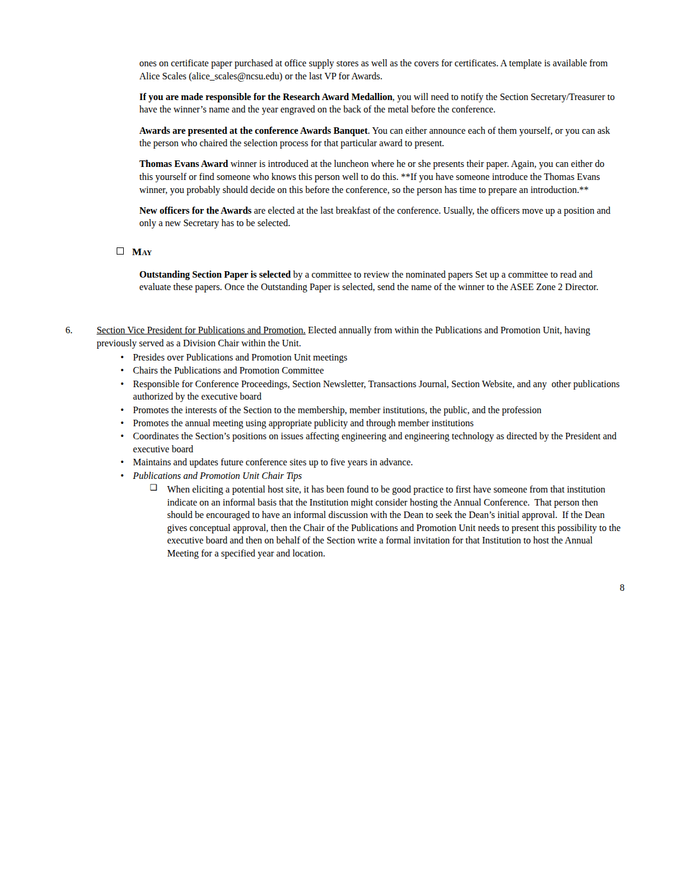ones on certificate paper purchased at office supply stores as well as the covers for certificates. A template is available from Alice Scales (alice_scales@ncsu.edu) or the last VP for Awards.
If you are made responsible for the Research Award Medallion, you will need to notify the Section Secretary/Treasurer to have the winner’s name and the year engraved on the back of the metal before the conference.
Awards are presented at the conference Awards Banquet. You can either announce each of them yourself, or you can ask the person who chaired the selection process for that particular award to present.
Thomas Evans Award winner is introduced at the luncheon where he or she presents their paper. Again, you can either do this yourself or find someone who knows this person well to do this. **If you have someone introduce the Thomas Evans winner, you probably should decide on this before the conference, so the person has time to prepare an introduction.**
New officers for the Awards are elected at the last breakfast of the conference. Usually, the officers move up a position and only a new Secretary has to be selected.
May
Outstanding Section Paper is selected by a committee to review the nominated papers Set up a committee to read and evaluate these papers. Once the Outstanding Paper is selected, send the name of the winner to the ASEE Zone 2 Director.
6.
Section Vice President for Publications and Promotion. Elected annually from within the Publications and Promotion Unit, having previously served as a Division Chair within the Unit.
Presides over Publications and Promotion Unit meetings
Chairs the Publications and Promotion Committee
Responsible for Conference Proceedings, Section Newsletter, Transactions Journal, Section Website, and any other publications authorized by the executive board
Promotes the interests of the Section to the membership, member institutions, the public, and the profession
Promotes the annual meeting using appropriate publicity and through member institutions
Coordinates the Section’s positions on issues affecting engineering and engineering technology as directed by the President and executive board
Maintains and updates future conference sites up to five years in advance.
Publications and Promotion Unit Chair Tips
When eliciting a potential host site, it has been found to be good practice to first have someone from that institution indicate on an informal basis that the Institution might consider hosting the Annual Conference. That person then should be encouraged to have an informal discussion with the Dean to seek the Dean’s initial approval. If the Dean gives conceptual approval, then the Chair of the Publications and Promotion Unit needs to present this possibility to the executive board and then on behalf of the Section write a formal invitation for that Institution to host the Annual Meeting for a specified year and location.
8